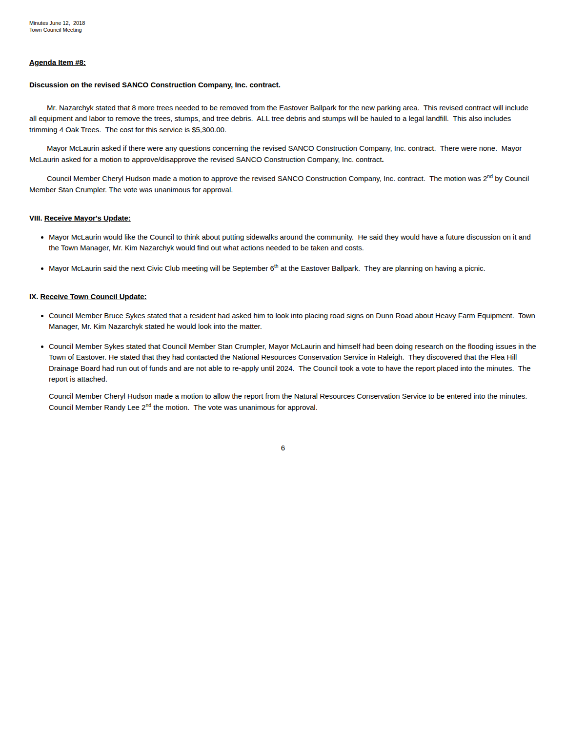Minutes June 12, 2018
Town Council Meeting
Agenda Item #8:
Discussion on the revised SANCO Construction Company, Inc. contract.
Mr. Nazarchyk stated that 8 more trees needed to be removed from the Eastover Ballpark for the new parking area. This revised contract will include all equipment and labor to remove the trees, stumps, and tree debris. ALL tree debris and stumps will be hauled to a legal landfill. This also includes trimming 4 Oak Trees. The cost for this service is $5,300.00.
Mayor McLaurin asked if there were any questions concerning the revised SANCO Construction Company, Inc. contract. There were none. Mayor McLaurin asked for a motion to approve/disapprove the revised SANCO Construction Company, Inc. contract.
Council Member Cheryl Hudson made a motion to approve the revised SANCO Construction Company, Inc. contract. The motion was 2nd by Council Member Stan Crumpler. The vote was unanimous for approval.
VIII. Receive Mayor's Update:
Mayor McLaurin would like the Council to think about putting sidewalks around the community. He said they would have a future discussion on it and the Town Manager, Mr. Kim Nazarchyk would find out what actions needed to be taken and costs.
Mayor McLaurin said the next Civic Club meeting will be September 6th at the Eastover Ballpark. They are planning on having a picnic.
IX. Receive Town Council Update:
Council Member Bruce Sykes stated that a resident had asked him to look into placing road signs on Dunn Road about Heavy Farm Equipment. Town Manager, Mr. Kim Nazarchyk stated he would look into the matter.
Council Member Sykes stated that Council Member Stan Crumpler, Mayor McLaurin and himself had been doing research on the flooding issues in the Town of Eastover. He stated that they had contacted the National Resources Conservation Service in Raleigh. They discovered that the Flea Hill Drainage Board had run out of funds and are not able to re-apply until 2024. The Council took a vote to have the report placed into the minutes. The report is attached.
Council Member Cheryl Hudson made a motion to allow the report from the Natural Resources Conservation Service to be entered into the minutes. Council Member Randy Lee 2nd the motion. The vote was unanimous for approval.
6